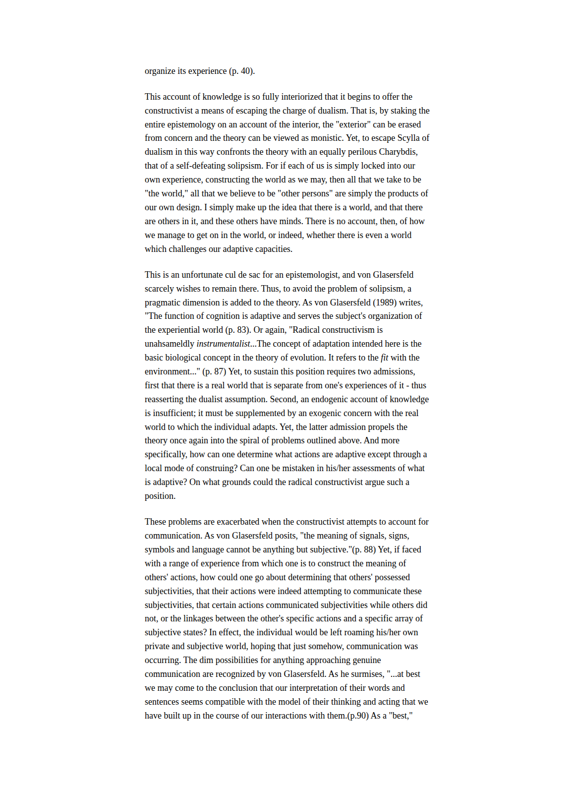organize its experience (p. 40).
This account of knowledge is so fully interiorized that it begins to offer the constructivist a means of escaping the charge of dualism. That is, by staking the entire epistemology on an account of the interior, the "exterior" can be erased from concern and the theory can be viewed as monistic. Yet, to escape Scylla of dualism in this way confronts the theory with an equally perilous Charybdis, that of a self-defeating solipsism. For if each of us is simply locked into our own experience, constructing the world as we may, then all that we take to be "the world," all that we believe to be "other persons" are simply the products of our own design. I simply make up the idea that there is a world, and that there are others in it, and these others have minds. There is no account, then, of how we manage to get on in the world, or indeed, whether there is even a world which challenges our adaptive capacities.
This is an unfortunate cul de sac for an epistemologist, and von Glasersfeld scarcely wishes to remain there. Thus, to avoid the problem of solipsism, a pragmatic dimension is added to the theory. As von Glasersfeld (1989) writes, "The function of cognition is adaptive and serves the subject's organization of the experiential world (p. 83). Or again, "Radical constructivism is unahsameldly instrumentalist...The concept of adaptation intended here is the basic biological concept in the theory of evolution. It refers to the fit with the environment..." (p. 87) Yet, to sustain this position requires two admissions, first that there is a real world that is separate from one's experiences of it - thus reasserting the dualist assumption. Second, an endogenic account of knowledge is insufficient; it must be supplemented by an exogenic concern with the real world to which the individual adapts. Yet, the latter admission propels the theory once again into the spiral of problems outlined above. And more specifically, how can one determine what actions are adaptive except through a local mode of construing? Can one be mistaken in his/her assessments of what is adaptive? On what grounds could the radical constructivist argue such a position.
These problems are exacerbated when the constructivist attempts to account for communication. As von Glasersfeld posits, "the meaning of signals, signs, symbols and language cannot be anything but subjective."(p. 88) Yet, if faced with a range of experience from which one is to construct the meaning of others' actions, how could one go about determining that others' possessed subjectivities, that their actions were indeed attempting to communicate these subjectivities, that certain actions communicated subjectivities while others did not, or the linkages between the other's specific actions and a specific array of subjective states? In effect, the individual would be left roaming his/her own private and subjective world, hoping that just somehow, communication was occurring. The dim possibilities for anything approaching genuine communication are recognized by von Glasersfeld. As he surmises, "...at best we may come to the conclusion that our interpretation of their words and sentences seems compatible with the model of their thinking and acting that we have built up in the course of our interactions with them.(p.90) As a "best,"